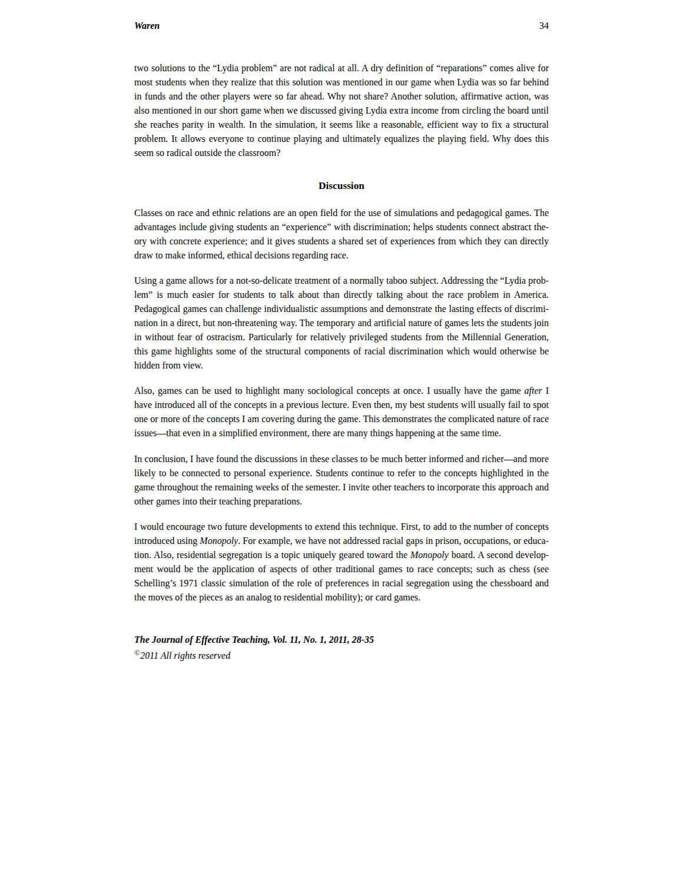Waren 34
two solutions to the “Lydia problem” are not radical at all. A dry definition of “reparations” comes alive for most students when they realize that this solution was mentioned in our game when Lydia was so far behind in funds and the other players were so far ahead. Why not share? Another solution, affirmative action, was also mentioned in our short game when we discussed giving Lydia extra income from circling the board until she reaches parity in wealth. In the simulation, it seems like a reasonable, efficient way to fix a structural problem. It allows everyone to continue playing and ultimately equalizes the playing field. Why does this seem so radical outside the classroom?
Discussion
Classes on race and ethnic relations are an open field for the use of simulations and pedagogical games. The advantages include giving students an “experience” with discrimination; helps students connect abstract theory with concrete experience; and it gives students a shared set of experiences from which they can directly draw to make informed, ethical decisions regarding race.
Using a game allows for a not-so-delicate treatment of a normally taboo subject. Addressing the “Lydia problem” is much easier for students to talk about than directly talking about the race problem in America. Pedagogical games can challenge individualistic assumptions and demonstrate the lasting effects of discrimination in a direct, but non-threatening way. The temporary and artificial nature of games lets the students join in without fear of ostracism. Particularly for relatively privileged students from the Millennial Generation, this game highlights some of the structural components of racial discrimination which would otherwise be hidden from view.
Also, games can be used to highlight many sociological concepts at once. I usually have the game after I have introduced all of the concepts in a previous lecture. Even then, my best students will usually fail to spot one or more of the concepts I am covering during the game. This demonstrates the complicated nature of race issues—that even in a simplified environment, there are many things happening at the same time.
In conclusion, I have found the discussions in these classes to be much better informed and richer—and more likely to be connected to personal experience. Students continue to refer to the concepts highlighted in the game throughout the remaining weeks of the semester. I invite other teachers to incorporate this approach and other games into their teaching preparations.
I would encourage two future developments to extend this technique. First, to add to the number of concepts introduced using Monopoly. For example, we have not addressed racial gaps in prison, occupations, or education. Also, residential segregation is a topic uniquely geared toward the Monopoly board. A second development would be the application of aspects of other traditional games to race concepts; such as chess (see Schelling’s 1971 classic simulation of the role of preferences in racial segregation using the chessboard and the moves of the pieces as an analog to residential mobility); or card games.
The Journal of Effective Teaching, Vol. 11, No. 1, 2011, 28-35
©2011 All rights reserved